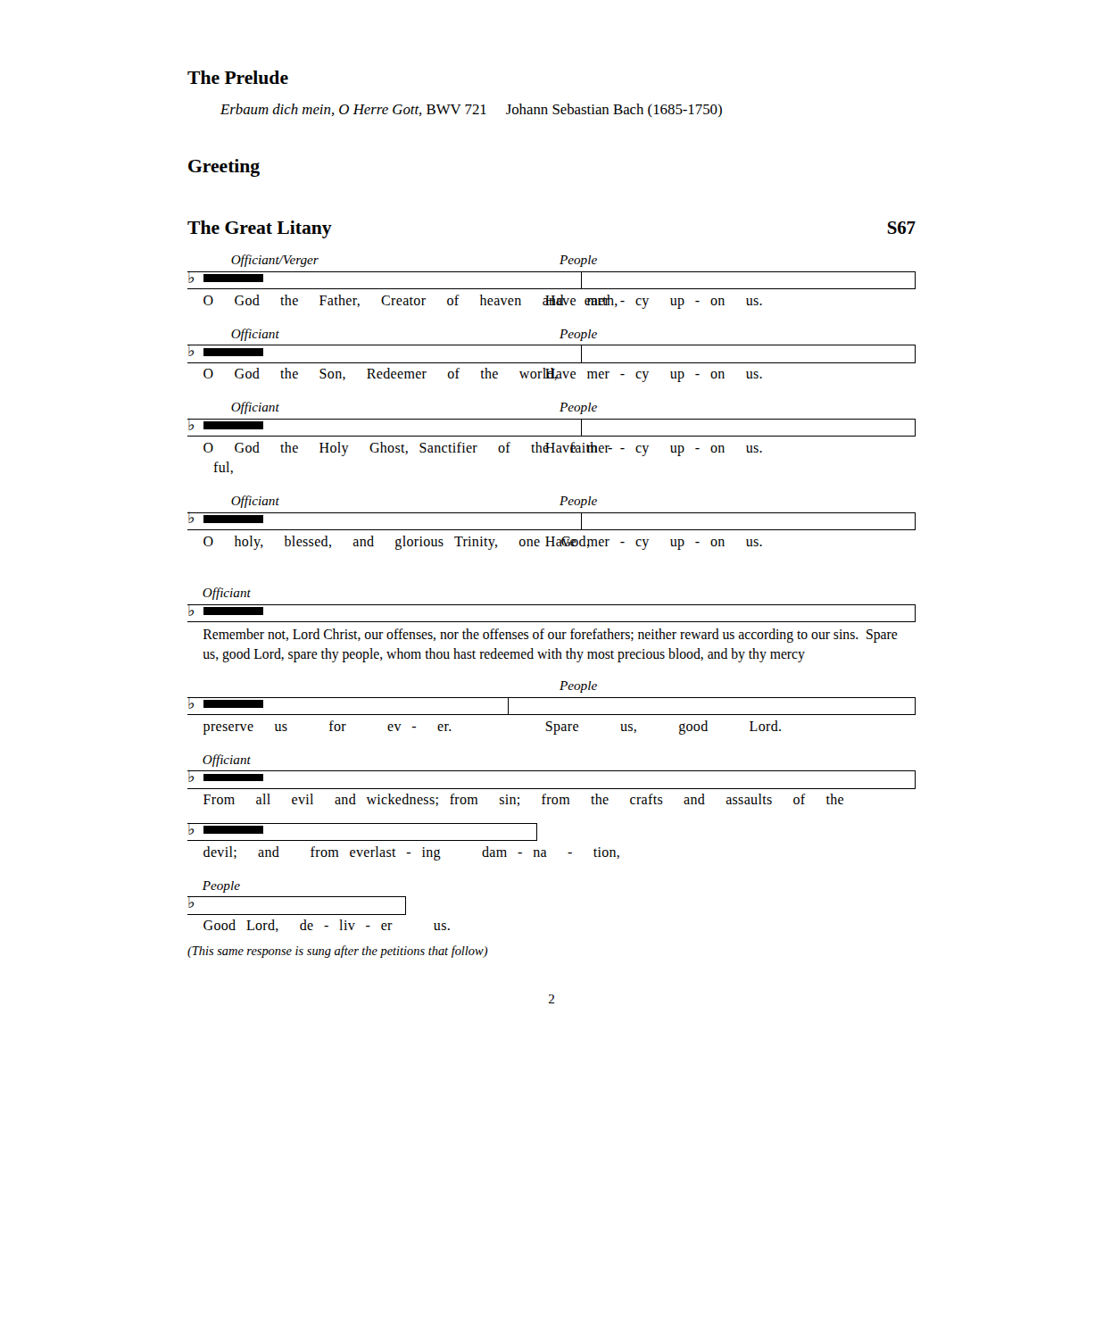The Prelude
Erbaum dich mein, O Herre Gott, BWV 721 Johann Sebastian Bach (1685-1750)
Greeting
The Great Litany
S67
Officiant/Verger People
O God the Father, Creator of heaven and earth, Have mer - cy up - on us.
Officiant People
O God the Son, Redeemer of the world, Have mer - cy up - on us.
Officiant People
O God the Holy Ghost, Sanctifier of the faith - ful, Have mer - cy up - on us.
Officiant People
O holy, blessed, and glorious Trinity, one God, Have mer - cy up - on us.
Officiant
Remember not, Lord Christ, our offenses, nor the offenses of our forefathers; neither reward us according to our sins. Spare us, good Lord, spare thy people, whom thou hast redeemed with thy most precious blood, and by thy mercy
People
preserve us for ev - er. Spare us, good Lord.
Officiant
From all evil and wickedness; from sin; from the crafts and assaults of the
devil; and from everlast - ing dam - na - tion,
People
Good Lord, de - liv - er us.
(This same response is sung after the petitions that follow)
2